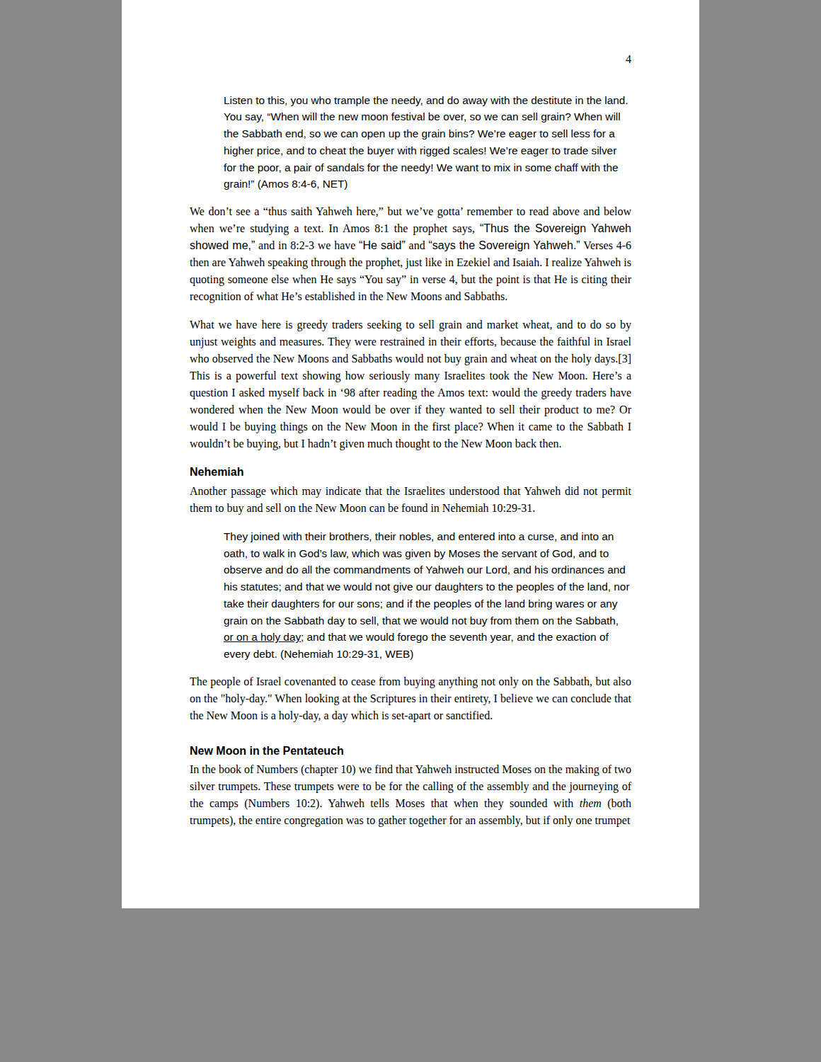4
Listen to this, you who trample the needy, and do away with the destitute in the land. You say, “When will the new moon festival be over, so we can sell grain? When will the Sabbath end, so we can open up the grain bins? We’re eager to sell less for a higher price, and to cheat the buyer with rigged scales! We’re eager to trade silver for the poor, a pair of sandals for the needy! We want to mix in some chaff with the grain!” (Amos 8:4-6, NET)
We don’t see a “thus saith Yahweh here,” but we’ve gotta’ remember to read above and below when we’re studying a text. In Amos 8:1 the prophet says, “Thus the Sovereign Yahweh showed me,” and in 8:2-3 we have “He said” and “says the Sovereign Yahweh.” Verses 4-6 then are Yahweh speaking through the prophet, just like in Ezekiel and Isaiah. I realize Yahweh is quoting someone else when He says “You say” in verse 4, but the point is that He is citing their recognition of what He’s established in the New Moons and Sabbaths.
What we have here is greedy traders seeking to sell grain and market wheat, and to do so by unjust weights and measures. They were restrained in their efforts, because the faithful in Israel who observed the New Moons and Sabbaths would not buy grain and wheat on the holy days.[3] This is a powerful text showing how seriously many Israelites took the New Moon. Here’s a question I asked myself back in ‘98 after reading the Amos text: would the greedy traders have wondered when the New Moon would be over if they wanted to sell their product to me? Or would I be buying things on the New Moon in the first place? When it came to the Sabbath I wouldn’t be buying, but I hadn’t given much thought to the New Moon back then.
Nehemiah
Another passage which may indicate that the Israelites understood that Yahweh did not permit them to buy and sell on the New Moon can be found in Nehemiah 10:29-31.
They joined with their brothers, their nobles, and entered into a curse, and into an oath, to walk in God’s law, which was given by Moses the servant of God, and to observe and do all the commandments of Yahweh our Lord, and his ordinances and his statutes; and that we would not give our daughters to the peoples of the land, nor take their daughters for our sons; and if the peoples of the land bring wares or any grain on the Sabbath day to sell, that we would not buy from them on the Sabbath, or on a holy day; and that we would forego the seventh year, and the exaction of every debt. (Nehemiah 10:29-31, WEB)
The people of Israel covenanted to cease from buying anything not only on the Sabbath, but also on the "holy-day." When looking at the Scriptures in their entirety, I believe we can conclude that the New Moon is a holy-day, a day which is set-apart or sanctified.
New Moon in the Pentateuch
In the book of Numbers (chapter 10) we find that Yahweh instructed Moses on the making of two silver trumpets. These trumpets were to be for the calling of the assembly and the journeying of the camps (Numbers 10:2). Yahweh tells Moses that when they sounded with them (both trumpets), the entire congregation was to gather together for an assembly, but if only one trumpet